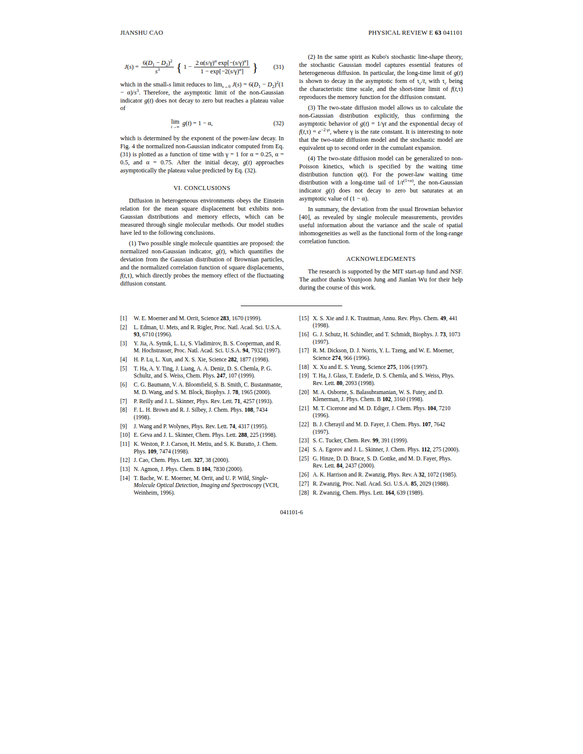Jianshu Cao
Physical Review E 63 041101
J(s) = 6(D1 − D2)2 s3 { 1 − 2 α(s/γ)α exp[−(s/γ)α] 1 − exp[−2(s/γ)α] }
(31)
which in the small-s limit reduces to lims→0 J(s) = 6(D1 − D2)2(1 − α)/s3. Therefore, the asymptotic limit of the non-Gaussian indicator g(t) does not decay to zero but reaches a plateau value of
lim t→∞ g(t) = 1 − α,
(32)
which is determined by the exponent of the power-law decay. In Fig. 4 the normalized non-Gaussian indicator computed from Eq. (31) is plotted as a function of time with γ = 1 for α = 0.25, α = 0.5, and α = 0.75. After the initial decay, g(t) approaches asymptotically the plateau value predicted by Eq. (32).
VI. Conclusions
Diffusion in heterogeneous environments obeys the Einstein relation for the mean square displacement but exhibits non-Gaussian distributions and memory effects, which can be measured through single molecular methods. Our model studies have led to the following conclusions.
(1) Two possible single molecule quantities are proposed: the normalized non-Gaussian indicator, g(t), which quantifies the deviation from the Gaussian distribution of Brownian particles, and the normalized correlation function of square displacements, f(t,τ), which directly probes the memory effect of the fluctuating diffusion constant.
(2) In the same spirit as Kubo's stochastic line-shape theory, the stochastic Gaussian model captures essential features of heterogeneous diffusion. In particular, the long-time limit of g(t) is shown to decay in the asymptotic form of τc/t, with τc being the characteristic time scale, and the short-time limit of f(t,τ) reproduces the memory function for the diffusion constant.
(3) The two-state diffusion model allows us to calculate the non-Gaussian distribution explicitly, thus confirming the asymptotic behavior of g(t) = 1/γt and the exponential decay of f(t,τ) = e−2 γt, where γ is the rate constant. It is interesting to note that the two-state diffusion model and the stochastic model are equivalent up to second order in the cumulant expansion.
(4) The two-state diffusion model can be generalized to non-Poisson kinetics, which is specified by the waiting time distribution function φ(t). For the power-law waiting time distribution with a long-time tail of 1/t(1+α), the non-Gaussian indicator g(t) does not decay to zero but saturates at an asymptotic value of (1 − α).
In summary, the deviation from the usual Brownian behavior [40], as revealed by single molecule measurements, provides useful information about the variance and the scale of spatial inhomogeneities as well as the functional form of the long-range correlation function.
Acknowledgments
The research is supported by the MIT start-up fund and NSF. The author thanks Younjoon Jung and Jianlan Wu for their help during the course of this work.
[1] W. E. Moerner and M. Orrit, Science 283, 1670 (1999).
[2] L. Edman, U. Mets, and R. Rigler, Proc. Natl. Acad. Sci. U.S.A. 93, 6710 (1996).
[3] Y. Jia, A. Sytnik, L. Li, S. Vladimirov, B. S. Cooperman, and R. M. Hochstrasser, Proc. Natl. Acad. Sci. U.S.A. 94, 7932 (1997).
[4] H. P. Lu, L. Xun, and X. S. Xie, Science 282, 1877 (1998).
[5] T. Ha, A. Y. Ting, J. Liang, A. A. Deniz, D. S. Chemla, P. G. Schultz, and S. Weiss, Chem. Phys. 247, 107 (1999).
[6] C. G. Baumann, V. A. Bloomfield, S. B. Smith, C. Bustanmante, M. D. Wang, and S. M. Block, Biophys. J. 78, 1965 (2000).
[7] P. Reilly and J. L. Skinner, Phys. Rev. Lett. 71, 4257 (1993).
[8] F. L. H. Brown and R. J. Silbey, J. Chem. Phys. 108, 7434 (1998).
[9] J. Wang and P. Wolynes, Phys. Rev. Lett. 74, 4317 (1995).
[10] E. Geva and J. L. Skinner, Chem. Phys. Lett. 288, 225 (1998).
[11] K. Weston, P. J. Carson, H. Metiu, and S. K. Buratto, J. Chem. Phys. 109, 7474 (1998).
[12] J. Cao, Chem. Phys. Lett. 327, 38 (2000).
[13] N. Agmon, J. Phys. Chem. B 104, 7830 (2000).
[14] T. Bache, W. E. Moerner, M. Orrit, and U. P. Wild, Single-Molecule Optical Detection, Imaging and Spectroscopy (VCH, Weinheim, 1996).
[15] X. S. Xie and J. K. Trautman, Annu. Rev. Phys. Chem. 49, 441 (1998).
[16] G. J. Schutz, H. Schindler, and T. Schmidt, Biophys. J. 73, 1073 (1997).
[17] R. M. Dickson, D. J. Norris, Y. L. Tzeng, and W. E. Moerner, Science 274, 966 (1996).
[18] X. Xu and E. S. Yeung, Science 275, 1106 (1997).
[19] T. Ha, J. Glass, T. Enderle, D. S. Chemla, and S. Weiss, Phys. Rev. Lett. 80, 2093 (1998).
[20] M. A. Osborne, S. Balasubramanian, W. S. Futey, and D. Klenerman, J. Phys. Chem. B 102, 3160 (1998).
[21] M. T. Cicerone and M. D. Ediger, J. Chem. Phys. 104, 7210 (1996).
[22] B. J. Cherayil and M. D. Fayer, J. Chem. Phys. 107, 7642 (1997).
[23] S. C. Tucker, Chem. Rev. 99, 391 (1999).
[24] S. A. Egorov and J. L. Skinner, J. Chem. Phys. 112, 275 (2000).
[25] G. Hinze, D. D. Brace, S. D. Gottke, and M. D. Fayer, Phys. Rev. Lett. 84, 2437 (2000).
[26] A. K. Harrison and R. Zwanzig, Phys. Rev. A 32, 1072 (1985).
[27] R. Zwanzig, Proc. Natl. Acad. Sci. U.S.A. 85, 2029 (1988).
[28] R. Zwanzig, Chem. Phys. Lett. 164, 639 (1989).
041101-6